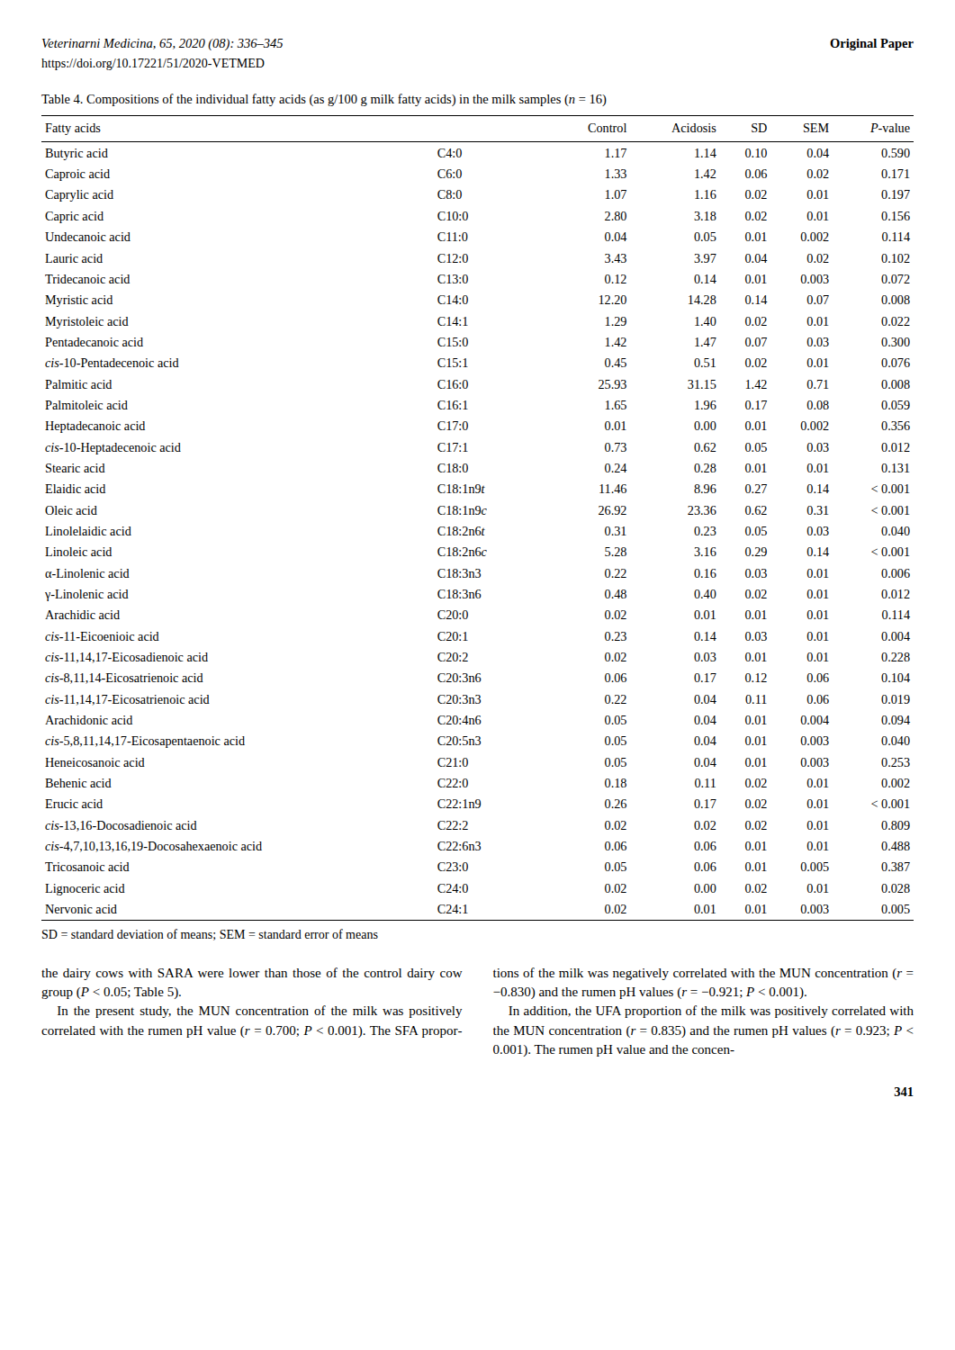Veterinarni Medicina, 65, 2020 (08): 336–345 Original Paper
https://doi.org/10.17221/51/2020-VETMED
Table 4. Compositions of the individual fatty acids (as g/100 g milk fatty acids) in the milk samples (n = 16)
| Fatty acids | Control | Acidosis | SD | SEM | P -value |
| --- | --- | --- | --- | --- | --- |
| Butyric acid | C4:0 | 1.17 | 1.14 | 0.10 | 0.04 | 0.590 |
| Caproic acid | C6:0 | 1.33 | 1.42 | 0.06 | 0.02 | 0.171 |
| Caprylic acid | C8:0 | 1.07 | 1.16 | 0.02 | 0.01 | 0.197 |
| Capric acid | C10:0 | 2.80 | 3.18 | 0.02 | 0.01 | 0.156 |
| Undecanoic acid | C11:0 | 0.04 | 0.05 | 0.01 | 0.002 | 0.114 |
| Lauric acid | C12:0 | 3.43 | 3.97 | 0.04 | 0.02 | 0.102 |
| Tridecanoic acid | C13:0 | 0.12 | 0.14 | 0.01 | 0.003 | 0.072 |
| Myristic acid | C14:0 | 12.20 | 14.28 | 0.14 | 0.07 | 0.008 |
| Myristoleic acid | C14:1 | 1.29 | 1.40 | 0.02 | 0.01 | 0.022 |
| Pentadecanoic acid | C15:0 | 1.42 | 1.47 | 0.07 | 0.03 | 0.300 |
| cis -10-Pentadecenoic acid | C15:1 | 0.45 | 0.51 | 0.02 | 0.01 | 0.076 |
| Palmitic acid | C16:0 | 25.93 | 31.15 | 1.42 | 0.71 | 0.008 |
| Palmitoleic acid | C16:1 | 1.65 | 1.96 | 0.17 | 0.08 | 0.059 |
| Heptadecanoic acid | C17:0 | 0.01 | 0.00 | 0.01 | 0.002 | 0.356 |
| cis -10-Heptadecenoic acid | C17:1 | 0.73 | 0.62 | 0.05 | 0.03 | 0.012 |
| Stearic acid | C18:0 | 0.24 | 0.28 | 0.01 | 0.01 | 0.131 |
| Elaidic acid | C18:1n9 t | 11.46 | 8.96 | 0.27 | 0.14 | < 0.001 |
| Oleic acid | C18:1n9 c | 26.92 | 23.36 | 0.62 | 0.31 | < 0.001 |
| Linolelaidic acid | C18:2n6 t | 0.31 | 0.23 | 0.05 | 0.03 | 0.040 |
| Linoleic acid | C18:2n6 c | 5.28 | 3.16 | 0.29 | 0.14 | < 0.001 |
| α-Linolenic acid | C18:3n3 | 0.22 | 0.16 | 0.03 | 0.01 | 0.006 |
| γ-Linolenic acid | C18:3n6 | 0.48 | 0.40 | 0.02 | 0.01 | 0.012 |
| Arachidic acid | C20:0 | 0.02 | 0.01 | 0.01 | 0.01 | 0.114 |
| cis -11-Eicoenioic acid | C20:1 | 0.23 | 0.14 | 0.03 | 0.01 | 0.004 |
| cis -11,14,17-Eicosadienoic acid | C20:2 | 0.02 | 0.03 | 0.01 | 0.01 | 0.228 |
| cis -8,11,14-Eicosatrienoic acid | C20:3n6 | 0.06 | 0.17 | 0.12 | 0.06 | 0.104 |
| cis -11,14,17-Eicosatrienoic acid | C20:3n3 | 0.22 | 0.04 | 0.11 | 0.06 | 0.019 |
| Arachidonic acid | C20:4n6 | 0.05 | 0.04 | 0.01 | 0.004 | 0.094 |
| cis -5,8,11,14,17-Eicosapentaenoic acid | C20:5n3 | 0.05 | 0.04 | 0.01 | 0.003 | 0.040 |
| Heneicosanoic acid | C21:0 | 0.05 | 0.04 | 0.01 | 0.003 | 0.253 |
| Behenic acid | C22:0 | 0.18 | 0.11 | 0.02 | 0.01 | 0.002 |
| Erucic acid | C22:1n9 | 0.26 | 0.17 | 0.02 | 0.01 | < 0.001 |
| cis -13,16-Docosadienoic acid | C22:2 | 0.02 | 0.02 | 0.02 | 0.01 | 0.809 |
| cis -4,7,10,13,16,19-Docosahexaenoic acid | C22:6n3 | 0.06 | 0.06 | 0.01 | 0.01 | 0.488 |
| Tricosanoic acid | C23:0 | 0.05 | 0.06 | 0.01 | 0.005 | 0.387 |
| Lignoceric acid | C24:0 | 0.02 | 0.00 | 0.02 | 0.01 | 0.028 |
| Nervonic acid | C24:1 | 0.02 | 0.01 | 0.01 | 0.003 | 0.005 |
SD = standard deviation of means; SEM = standard error of means
the dairy cows with SARA were lower than those of the control dairy cow group (P < 0.05; Table 5).
In the present study, the MUN concentration of the milk was positively correlated with the rumen pH value (r = 0.700; P < 0.001). The SFA proportions of the milk was negatively correlated with the MUN concentration (r = −0.830) and the rumen pH values (r = −0.921; P < 0.001).
In addition, the UFA proportion of the milk was positively correlated with the MUN concentration (r = 0.835) and the rumen pH values (r = 0.923; P < 0.001). The rumen pH value and the concen-
341